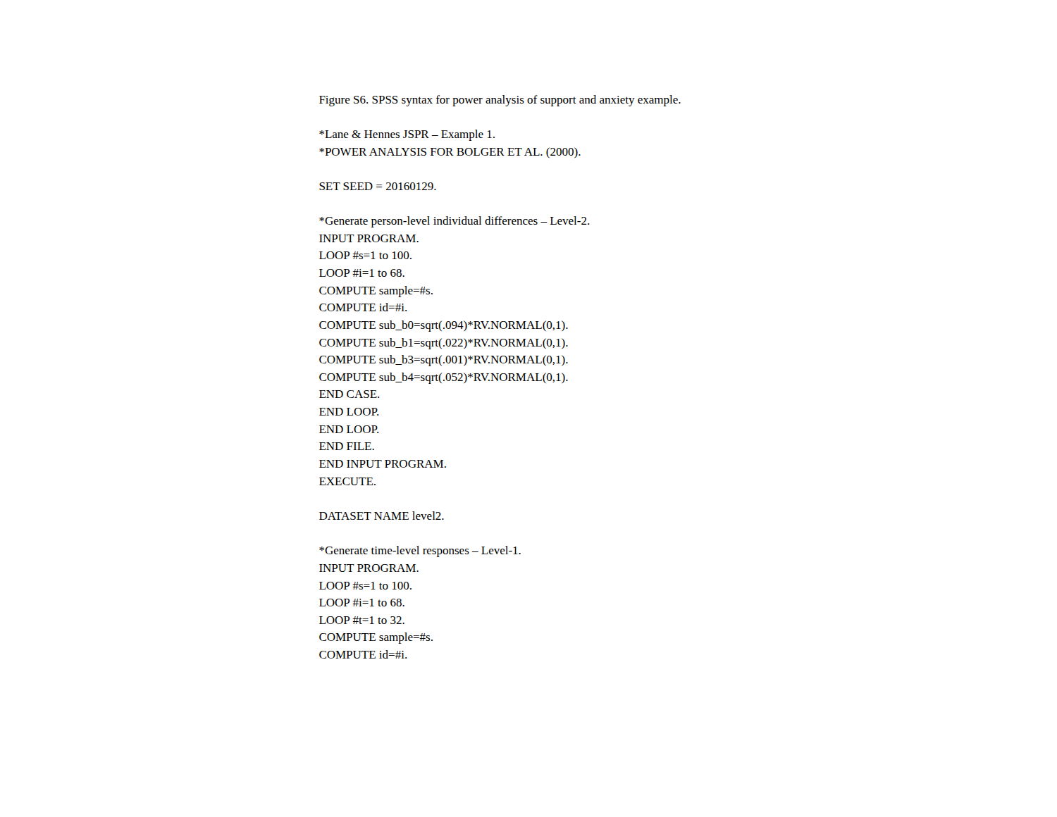Figure S6. SPSS syntax for power analysis of support and anxiety example.
*Lane & Hennes JSPR – Example 1.
*POWER ANALYSIS FOR BOLGER ET AL. (2000).
SET SEED = 20160129.
*Generate person-level individual differences – Level-2.
INPUT PROGRAM.
LOOP #s=1 to 100.
LOOP #i=1 to 68.
COMPUTE sample=#s.
COMPUTE id=#i.
COMPUTE sub_b0=sqrt(.094)*RV.NORMAL(0,1).
COMPUTE sub_b1=sqrt(.022)*RV.NORMAL(0,1).
COMPUTE sub_b3=sqrt(.001)*RV.NORMAL(0,1).
COMPUTE sub_b4=sqrt(.052)*RV.NORMAL(0,1).
END CASE.
END LOOP.
END LOOP.
END FILE.
END INPUT PROGRAM.
EXECUTE.
DATASET NAME level2.
*Generate time-level responses – Level-1.
INPUT PROGRAM.
LOOP #s=1 to 100.
LOOP #i=1 to 68.
LOOP #t=1 to 32.
COMPUTE sample=#s.
COMPUTE id=#i.